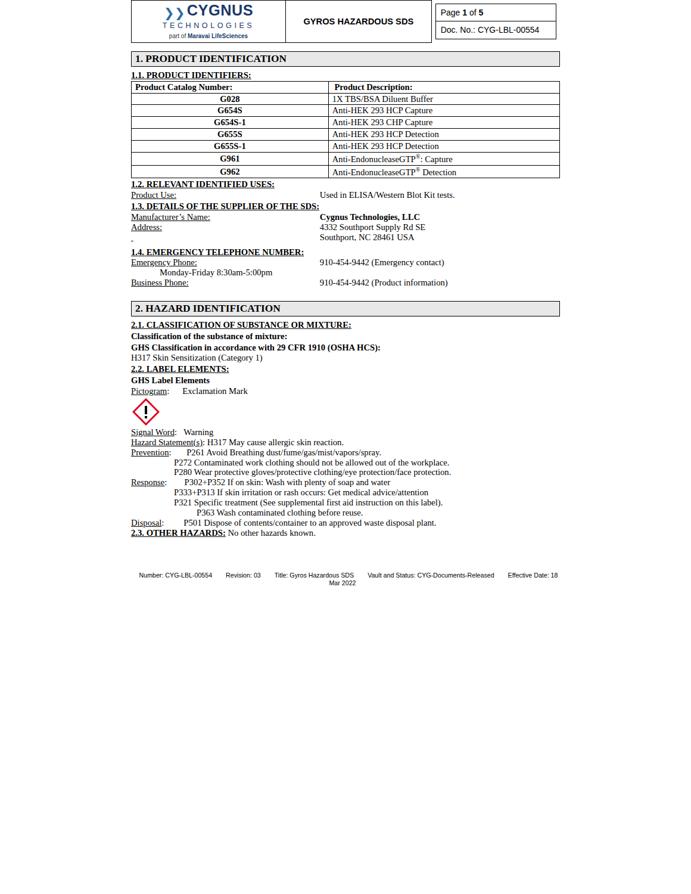| ❯❯ CYGNUS TECHNOLOGIES part of Maravai LifeSciences | GYROS HAZARDOUS SDS | / Page 1 of 5 / / Doc. No.: CYG-LBL-00554 / |
1. PRODUCT IDENTIFICATION
1.1. PRODUCT IDENTIFIERS:
| Product Catalog Number: | Product Description: |
| --- | --- |
| G028 | 1X TBS/BSA Diluent Buffer |
| G654S | Anti-HEK 293 HCP Capture |
| G654S-1 | Anti-HEK 293 CHP Capture |
| G655S | Anti-HEK 293 HCP Detection |
| G655S-1 | Anti-HEK 293 HCP Detection |
| G961 | Anti-EndonucleaseGTP ® : Capture |
| G962 | Anti-EndonucleaseGTP ® Detection |
1.2. RELEVANT IDENTIFIED USES:
Product Use:
Used in ELISA/Western Blot Kit tests.
1.3. DETAILS OF THE SUPPLIER OF THE SDS:
Manufacturer’s Name:
Cygnus Technologies, LLC
Address:
4332 Southport Supply Rd SE
Southport, NC 28461 USA
1.4. EMERGENCY TELEPHONE NUMBER:
Emergency Phone:
910-454-9442 (Emergency contact)
Monday-Friday 8:30am-5:00pm
Business Phone:
910-454-9442 (Product information)
2. HAZARD IDENTIFICATION
2.1. CLASSIFICATION OF SUBSTANCE OR MIXTURE:
Classification of the substance of mixture:
GHS Classification in accordance with 29 CFR 1910 (OSHA HCS):
H317 Skin Sensitization (Category 1)
2.2. LABEL ELEMENTS:
GHS Label Elements
Pictogram: Exclamation Mark
Signal Word: Warning
Hazard Statement(s): H317 May cause allergic skin reaction.
Prevention: P261 Avoid Breathing dust/fume/gas/mist/vapors/spray.
P272 Contaminated work clothing should not be allowed out of the workplace.
P280 Wear protective gloves/protective clothing/eye protection/face protection.
Response: P302+P352 If on skin: Wash with plenty of soap and water
P333+P313 If skin irritation or rash occurs: Get medical advice/attention
P321 Specific treatment (See supplemental first aid instruction on this label).
P363 Wash contaminated clothing before reuse.
Disposal: P501 Dispose of contents/container to an approved waste disposal plant.
2.3. OTHER HAZARDS: No other hazards known.
Number: CYG-LBL-00554 Revision: 03 Title: Gyros Hazardous SDS Vault and Status: CYG-Documents-Released Effective Date: 18 Mar 2022